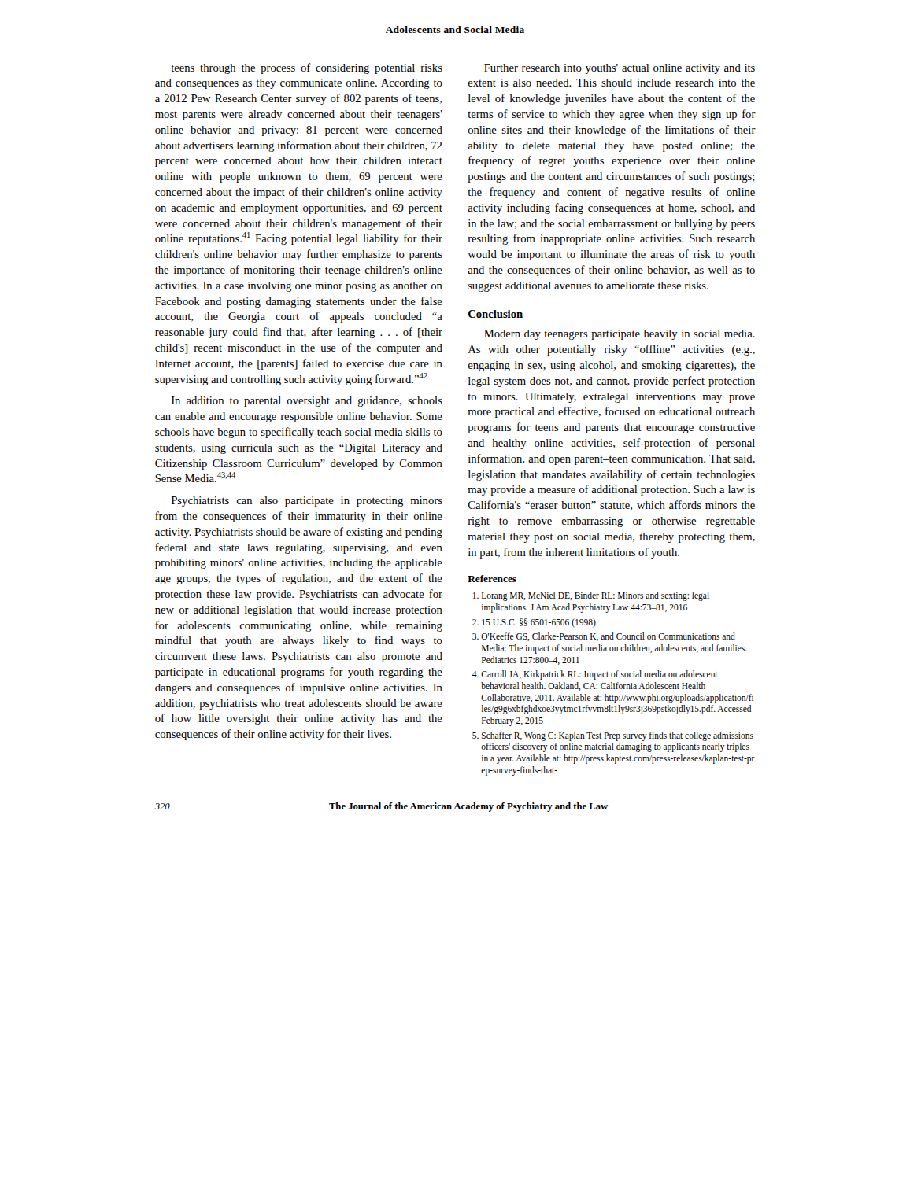Adolescents and Social Media
teens through the process of considering potential risks and consequences as they communicate online. According to a 2012 Pew Research Center survey of 802 parents of teens, most parents were already concerned about their teenagers' online behavior and privacy: 81 percent were concerned about advertisers learning information about their children, 72 percent were concerned about how their children interact online with people unknown to them, 69 percent were concerned about the impact of their children's online activity on academic and employment opportunities, and 69 percent were concerned about their children's management of their online reputations.41 Facing potential legal liability for their children's online behavior may further emphasize to parents the importance of monitoring their teenage children's online activities. In a case involving one minor posing as another on Facebook and posting damaging statements under the false account, the Georgia court of appeals concluded “a reasonable jury could find that, after learning . . . of [their child's] recent misconduct in the use of the computer and Internet account, the [parents] failed to exercise due care in supervising and controlling such activity going forward.”42
In addition to parental oversight and guidance, schools can enable and encourage responsible online behavior. Some schools have begun to specifically teach social media skills to students, using curricula such as the “Digital Literacy and Citizenship Classroom Curriculum” developed by Common Sense Media.43,44
Psychiatrists can also participate in protecting minors from the consequences of their immaturity in their online activity. Psychiatrists should be aware of existing and pending federal and state laws regulating, supervising, and even prohibiting minors' online activities, including the applicable age groups, the types of regulation, and the extent of the protection these law provide. Psychiatrists can advocate for new or additional legislation that would increase protection for adolescents communicating online, while remaining mindful that youth are always likely to find ways to circumvent these laws. Psychiatrists can also promote and participate in educational programs for youth regarding the dangers and consequences of impulsive online activities. In addition, psychiatrists who treat adolescents should be aware of how little oversight their online activity has and the consequences of their online activity for their lives.
Further research into youths' actual online activity and its extent is also needed. This should include research into the level of knowledge juveniles have about the content of the terms of service to which they agree when they sign up for online sites and their knowledge of the limitations of their ability to delete material they have posted online; the frequency of regret youths experience over their online postings and the content and circumstances of such postings; the frequency and content of negative results of online activity including facing consequences at home, school, and in the law; and the social embarrassment or bullying by peers resulting from inappropriate online activities. Such research would be important to illuminate the areas of risk to youth and the consequences of their online behavior, as well as to suggest additional avenues to ameliorate these risks.
Conclusion
Modern day teenagers participate heavily in social media. As with other potentially risky “offline” activities (e.g., engaging in sex, using alcohol, and smoking cigarettes), the legal system does not, and cannot, provide perfect protection to minors. Ultimately, extralegal interventions may prove more practical and effective, focused on educational outreach programs for teens and parents that encourage constructive and healthy online activities, self-protection of personal information, and open parent–teen communication. That said, legislation that mandates availability of certain technologies may provide a measure of additional protection. Such a law is California's “eraser button” statute, which affords minors the right to remove embarrassing or otherwise regrettable material they post on social media, thereby protecting them, in part, from the inherent limitations of youth.
References
Lorang MR, McNiel DE, Binder RL: Minors and sexting: legal implications. J Am Acad Psychiatry Law 44:73–81, 2016
15 U.S.C. §§ 6501-6506 (1998)
O'Keeffe GS, Clarke-Pearson K, and Council on Communications and Media: The impact of social media on children, adolescents, and families. Pediatrics 127:800–4, 2011
Carroll JA, Kirkpatrick RL: Impact of social media on adolescent behavioral health. Oakland, CA: California Adolescent Health Collaborative, 2011. Available at: http://www.phi.org/uploads/application/files/g9g6xbfghdxoe3yytmc1rfvvm8lt1ly9sr3j369pstkojdly15.pdf. Accessed February 2, 2015
Schaffer R, Wong C: Kaplan Test Prep survey finds that college admissions officers' discovery of online material damaging to applicants nearly triples in a year. Available at: http://press.kaptest.com/press-releases/kaplan-test-prep-survey-finds-that-
320 The Journal of the American Academy of Psychiatry and the Law